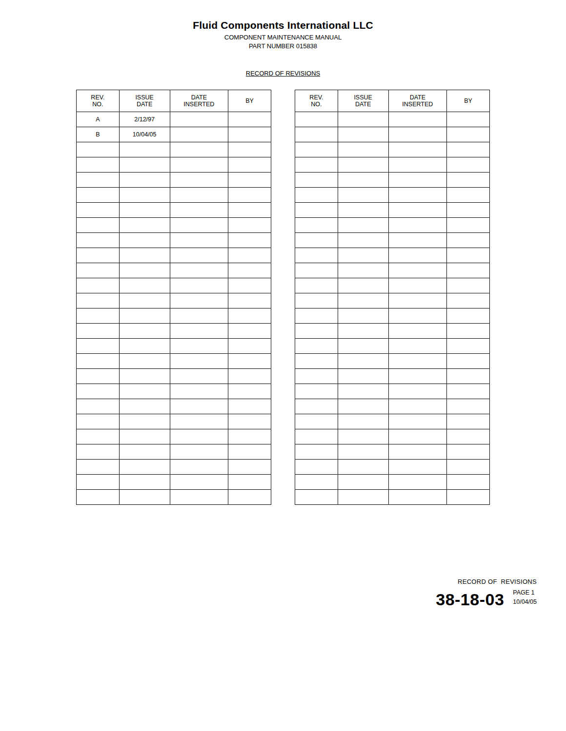Fluid Components International LLC
COMPONENT MAINTENANCE MANUAL
PART NUMBER 015838
RECORD OF REVISIONS
| REV. NO. | ISSUE DATE | DATE INSERTED | BY |
| --- | --- | --- | --- |
| A | 2/12/97 | | |
| B | 10/04/05 | | |
| REV. NO. | ISSUE DATE | DATE INSERTED | BY |
| --- | --- | --- | --- |
RECORD OF REVISIONS
38-18-03
PAGE 1
10/04/05